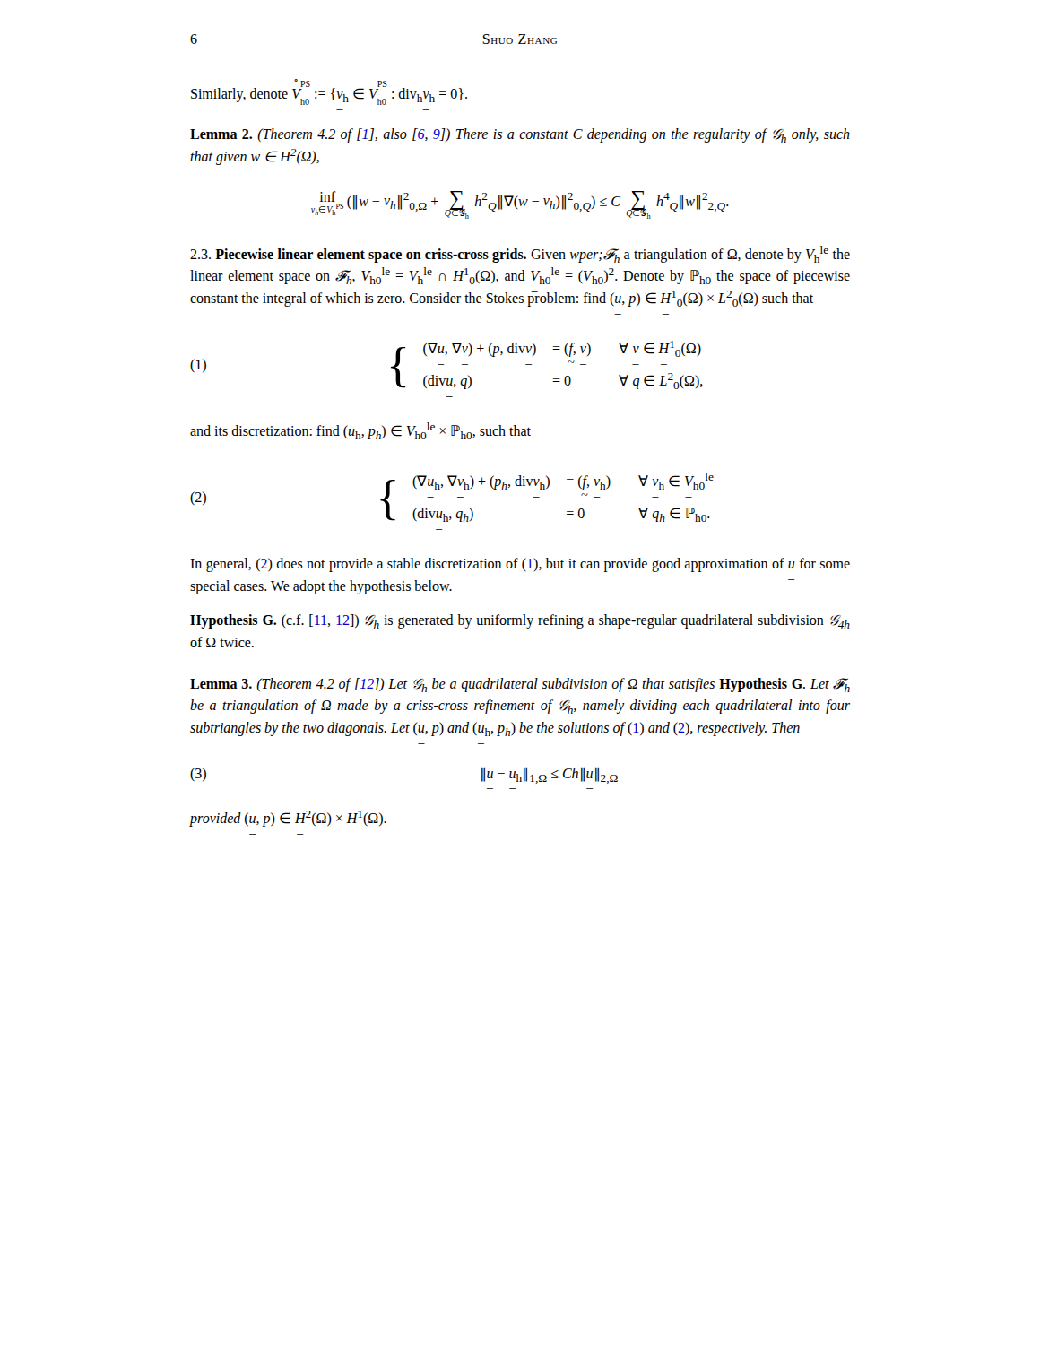6 Shuo Zhang
Similarly, denote VPS
h0 := {vh ∈ VPS
h0 : divhvh = 0}.
Lemma 2. (Theorem 4.2 of [1], also [6, 9]) There is a constant C depending on the regularity of 𝒢h only, such that given w ∈ H2(Ω),
inf vh∈VhPS(∥w − vh∥20,Ω + ∑Q∈𝒢h h2Q∥∇(w − vh)∥20,Q) ≤ C ∑Q∈𝒢h h4Q∥w∥22,Q.
2.3. Piecewise linear element space on criss-cross grids. Given wper; 𝓕h a triangulation of Ω, denote by Vhle the linear element space on 𝓕h, Vh0le = Vhle ∩ H10(Ω), and Vh0le = (Vh0)2. Denote by ℙh0 the space of piecewise constant the integral of which is zero. Consider the Stokes problem: find (u, p) ∈ H10(Ω) × L20(Ω) such that
( 1)
{
| (∇ u , ∇ v ) + ( p , div v ) | = ( f , v ) | ∀ v ∈ H 1 0 (Ω) |
| (div u , q ) | = 0 | ∀ q ∈ L 2 0 (Ω), |
and its discretization: find (uh, ph) ∈ Vh0le × ℙh0, such that
( 2)
{
| (∇ u h , ∇ v h ) + ( p h , div v h ) | = ( f , v h ) | ∀ v h ∈ V h0 le |
| (div u h , q h ) | = 0 | ∀ q h ∈ ℙ h0 . |
In general, (2) does not provide a stable discretization of (1), but it can provide good approximation of u for some special cases. We adopt the hypothesis below.
Hypothesis G. (c.f. [11, 12]) 𝒢h is generated by uniformly refining a shape-regular quadrilateral subdivision 𝒢4h of Ω twice.
Lemma 3. (Theorem 4.2 of [12]) Let 𝒢h be a quadrilateral subdivision of Ω that satisfies Hypothesis G. Let 𝓕h be a triangulation of Ω made by a criss-cross refinement of 𝒢h, namely dividing each quadrilateral into four subtriangles by the two diagonals. Let (u, p) and (uh, ph) be the solutions of (1) and (2), respectively. Then
(3)
∥u − uh∥1,Ω ≤ Ch∥u∥2,Ω
provided (u, p) ∈ H2(Ω) × H1(Ω).